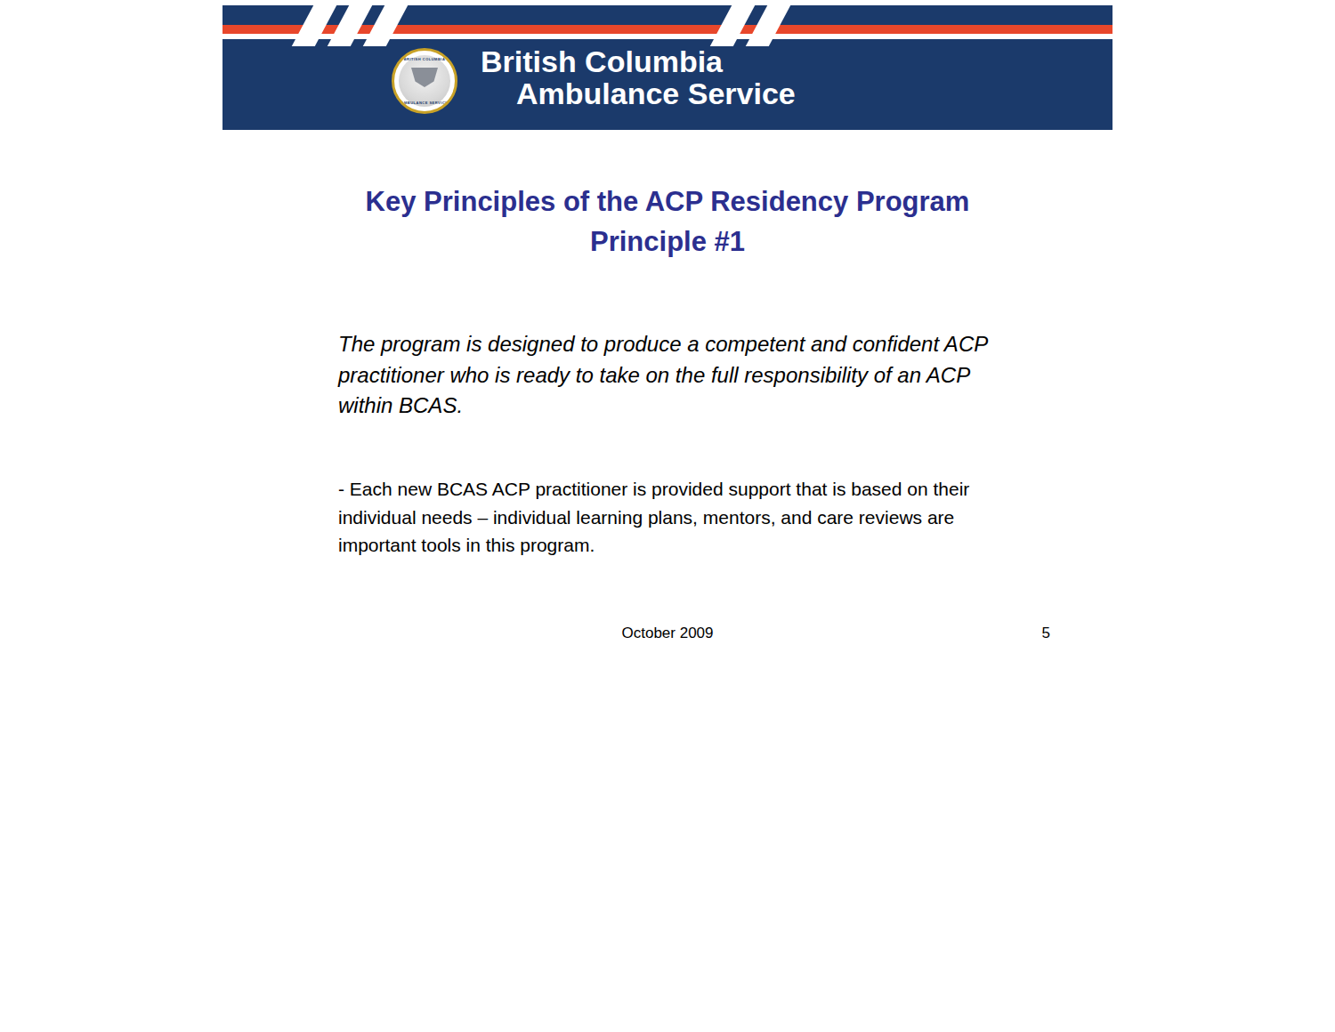BRITISH COLUMBIA AMBULANCE SERVICE
British Columbia
Ambulance Service
Key Principles of the ACP Residency Program
Principle #1
The program is designed to produce a competent and confident ACP practitioner who is ready to take on the full responsibility of an ACP within BCAS.
- Each new BCAS ACP practitioner is provided support that is based on their individual needs – individual learning plans, mentors, and care reviews are important tools in this program.
October 2009
5